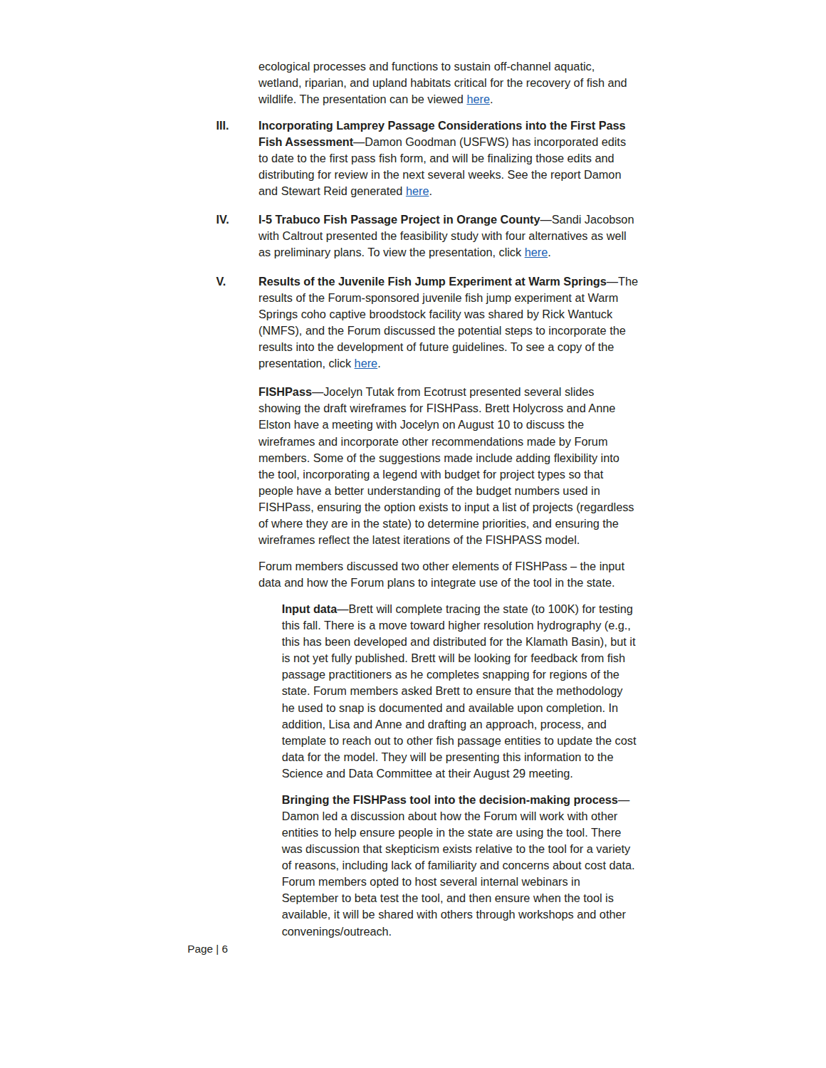ecological processes and functions to sustain off-channel aquatic, wetland, riparian, and upland habitats critical for the recovery of fish and wildlife. The presentation can be viewed here.
III.
Incorporating Lamprey Passage Considerations into the First Pass Fish Assessment—Damon Goodman (USFWS) has incorporated edits to date to the first pass fish form, and will be finalizing those edits and distributing for review in the next several weeks. See the report Damon and Stewart Reid generated here.
IV.
I-5 Trabuco Fish Passage Project in Orange County—Sandi Jacobson with Caltrout presented the feasibility study with four alternatives as well as preliminary plans. To view the presentation, click here.
V.
Results of the Juvenile Fish Jump Experiment at Warm Springs—The results of the Forum-sponsored juvenile fish jump experiment at Warm Springs coho captive broodstock facility was shared by Rick Wantuck (NMFS), and the Forum discussed the potential steps to incorporate the results into the development of future guidelines. To see a copy of the presentation, click here.
FISHPass—Jocelyn Tutak from Ecotrust presented several slides showing the draft wireframes for FISHPass. Brett Holycross and Anne Elston have a meeting with Jocelyn on August 10 to discuss the wireframes and incorporate other recommendations made by Forum members. Some of the suggestions made include adding flexibility into the tool, incorporating a legend with budget for project types so that people have a better understanding of the budget numbers used in FISHPass, ensuring the option exists to input a list of projects (regardless of where they are in the state) to determine priorities, and ensuring the wireframes reflect the latest iterations of the FISHPASS model.
Forum members discussed two other elements of FISHPass – the input data and how the Forum plans to integrate use of the tool in the state.
Input data—Brett will complete tracing the state (to 100K) for testing this fall. There is a move toward higher resolution hydrography (e.g., this has been developed and distributed for the Klamath Basin), but it is not yet fully published. Brett will be looking for feedback from fish passage practitioners as he completes snapping for regions of the state. Forum members asked Brett to ensure that the methodology he used to snap is documented and available upon completion. In addition, Lisa and Anne and drafting an approach, process, and template to reach out to other fish passage entities to update the cost data for the model. They will be presenting this information to the Science and Data Committee at their August 29 meeting.
Bringing the FISHPass tool into the decision-making process—Damon led a discussion about how the Forum will work with other entities to help ensure people in the state are using the tool. There was discussion that skepticism exists relative to the tool for a variety of reasons, including lack of familiarity and concerns about cost data. Forum members opted to host several internal webinars in September to beta test the tool, and then ensure when the tool is available, it will be shared with others through workshops and other convenings/outreach.
Page | 6